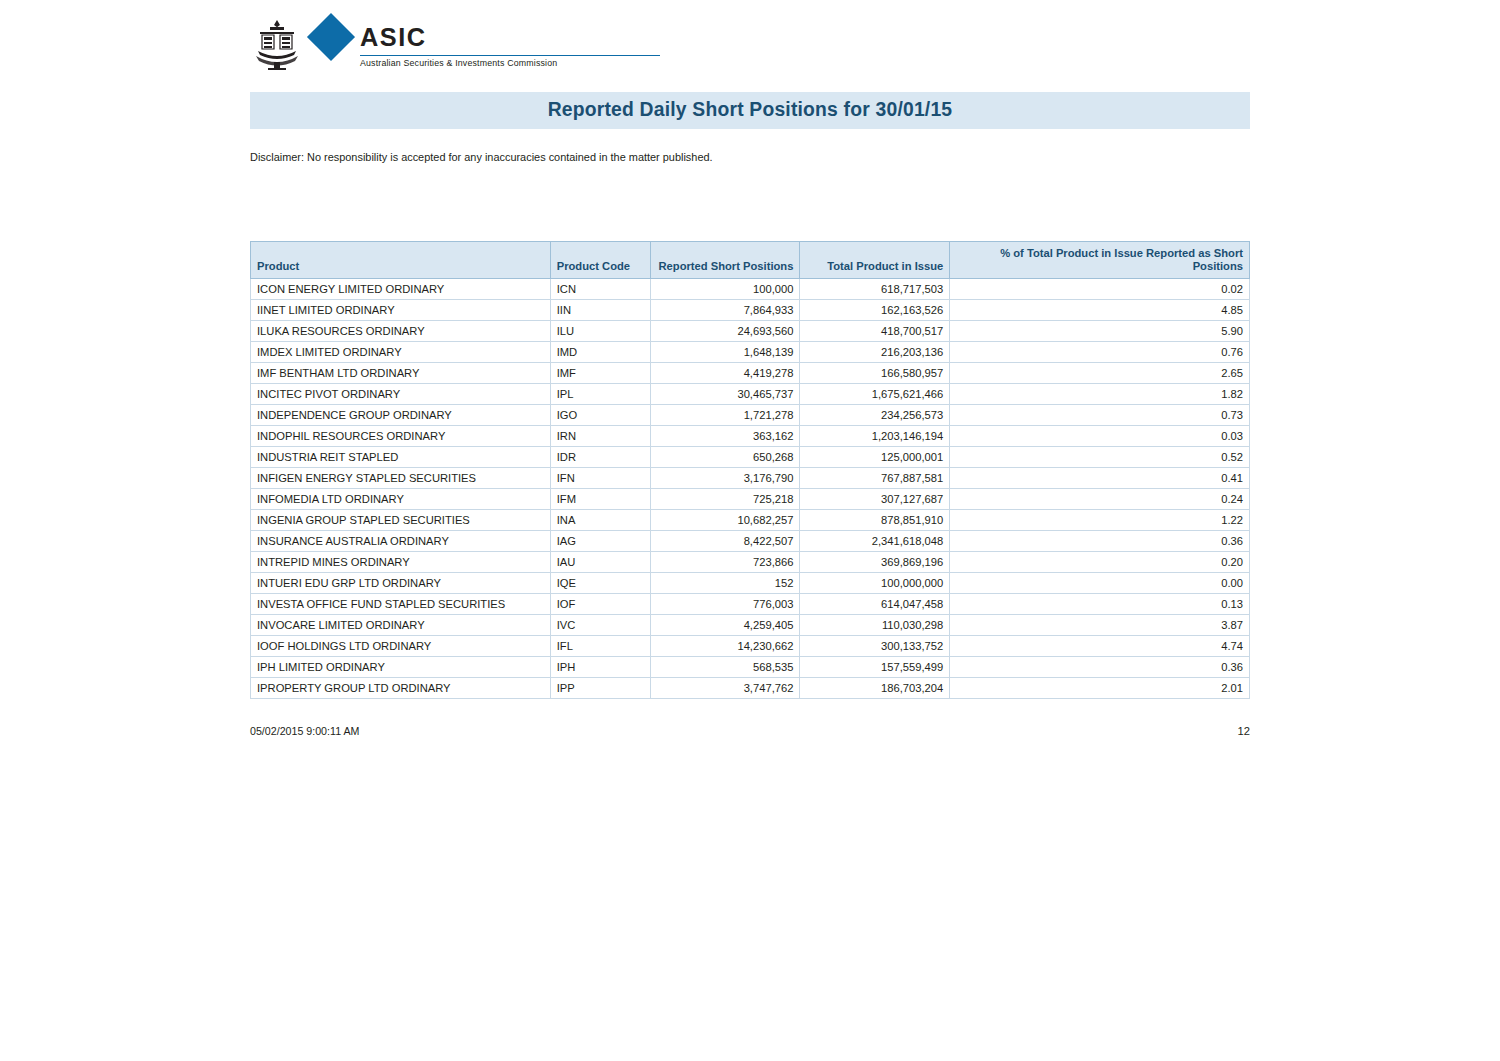ASIC
Australian Securities & Investments Commission
Reported Daily Short Positions for 30/01/15
Disclaimer: No responsibility is accepted for any inaccuracies contained in the matter published.
| Product | Product Code | Reported Short Positions | Total Product in Issue | % of Total Product in Issue Reported as Short Positions |
| --- | --- | --- | --- | --- |
| ICON ENERGY LIMITED ORDINARY | ICN | 100,000 | 618,717,503 | 0.02 |
| IINET LIMITED ORDINARY | IIN | 7,864,933 | 162,163,526 | 4.85 |
| ILUKA RESOURCES ORDINARY | ILU | 24,693,560 | 418,700,517 | 5.90 |
| IMDEX LIMITED ORDINARY | IMD | 1,648,139 | 216,203,136 | 0.76 |
| IMF BENTHAM LTD ORDINARY | IMF | 4,419,278 | 166,580,957 | 2.65 |
| INCITEC PIVOT ORDINARY | IPL | 30,465,737 | 1,675,621,466 | 1.82 |
| INDEPENDENCE GROUP ORDINARY | IGO | 1,721,278 | 234,256,573 | 0.73 |
| INDOPHIL RESOURCES ORDINARY | IRN | 363,162 | 1,203,146,194 | 0.03 |
| INDUSTRIA REIT STAPLED | IDR | 650,268 | 125,000,001 | 0.52 |
| INFIGEN ENERGY STAPLED SECURITIES | IFN | 3,176,790 | 767,887,581 | 0.41 |
| INFOMEDIA LTD ORDINARY | IFM | 725,218 | 307,127,687 | 0.24 |
| INGENIA GROUP STAPLED SECURITIES | INA | 10,682,257 | 878,851,910 | 1.22 |
| INSURANCE AUSTRALIA ORDINARY | IAG | 8,422,507 | 2,341,618,048 | 0.36 |
| INTREPID MINES ORDINARY | IAU | 723,866 | 369,869,196 | 0.20 |
| INTUERI EDU GRP LTD ORDINARY | IQE | 152 | 100,000,000 | 0.00 |
| INVESTA OFFICE FUND STAPLED SECURITIES | IOF | 776,003 | 614,047,458 | 0.13 |
| INVOCARE LIMITED ORDINARY | IVC | 4,259,405 | 110,030,298 | 3.87 |
| IOOF HOLDINGS LTD ORDINARY | IFL | 14,230,662 | 300,133,752 | 4.74 |
| IPH LIMITED ORDINARY | IPH | 568,535 | 157,559,499 | 0.36 |
| IPROPERTY GROUP LTD ORDINARY | IPP | 3,747,762 | 186,703,204 | 2.01 |
05/02/2015 9:00:11 AM
12